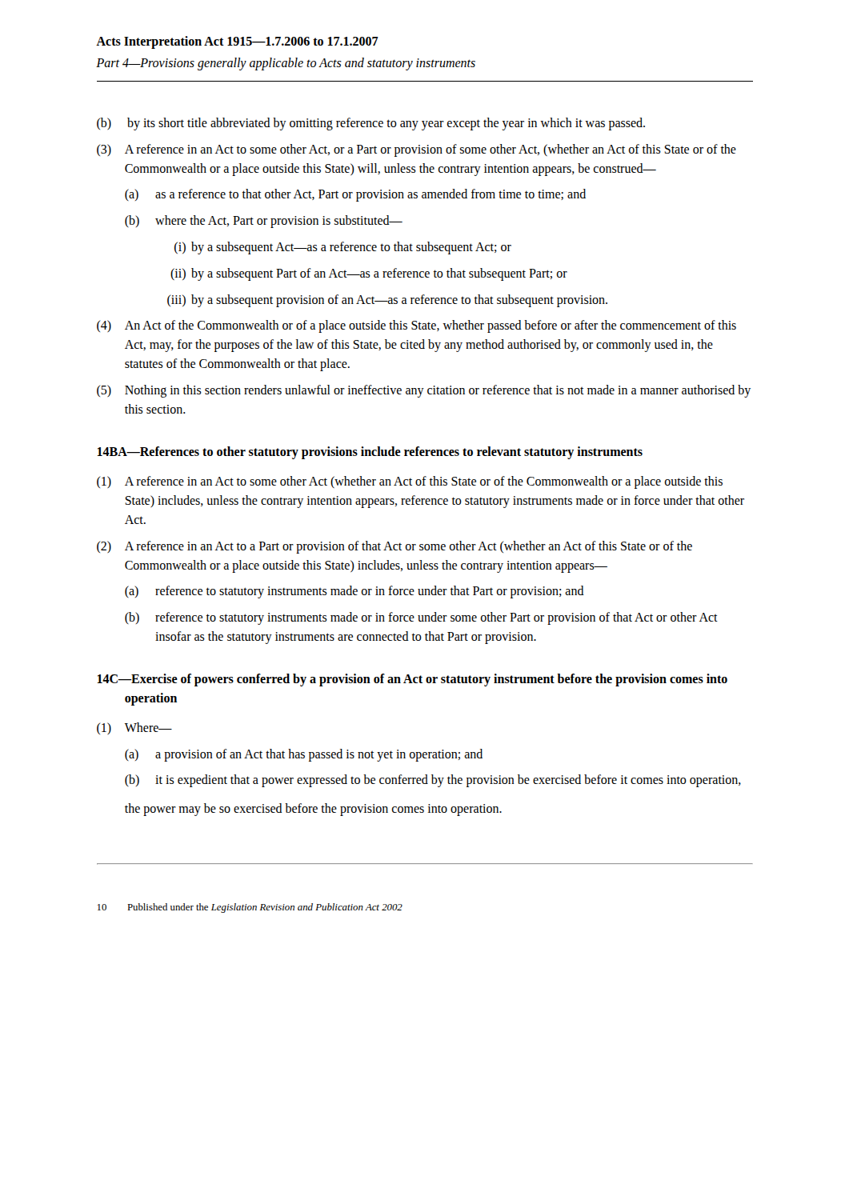Acts Interpretation Act 1915—1.7.2006 to 17.1.2007
Part 4—Provisions generally applicable to Acts and statutory instruments
(b) by its short title abbreviated by omitting reference to any year except the year in which it was passed.
(3) A reference in an Act to some other Act, or a Part or provision of some other Act, (whether an Act of this State or of the Commonwealth or a place outside this State) will, unless the contrary intention appears, be construed—
(a) as a reference to that other Act, Part or provision as amended from time to time; and
(b) where the Act, Part or provision is substituted—
(i) by a subsequent Act—as a reference to that subsequent Act; or
(ii) by a subsequent Part of an Act—as a reference to that subsequent Part; or
(iii) by a subsequent provision of an Act—as a reference to that subsequent provision.
(4) An Act of the Commonwealth or of a place outside this State, whether passed before or after the commencement of this Act, may, for the purposes of the law of this State, be cited by any method authorised by, or commonly used in, the statutes of the Commonwealth or that place.
(5) Nothing in this section renders unlawful or ineffective any citation or reference that is not made in a manner authorised by this section.
14BA—References to other statutory provisions include references to relevant statutory instruments
(1) A reference in an Act to some other Act (whether an Act of this State or of the Commonwealth or a place outside this State) includes, unless the contrary intention appears, reference to statutory instruments made or in force under that other Act.
(2) A reference in an Act to a Part or provision of that Act or some other Act (whether an Act of this State or of the Commonwealth or a place outside this State) includes, unless the contrary intention appears—
(a) reference to statutory instruments made or in force under that Part or provision; and
(b) reference to statutory instruments made or in force under some other Part or provision of that Act or other Act insofar as the statutory instruments are connected to that Part or provision.
14C—Exercise of powers conferred by a provision of an Act or statutory instrument before the provision comes into operation
(1) Where—
(a) a provision of an Act that has passed is not yet in operation; and
(b) it is expedient that a power expressed to be conferred by the provision be exercised before it comes into operation,
the power may be so exercised before the provision comes into operation.
10 Published under the Legislation Revision and Publication Act 2002